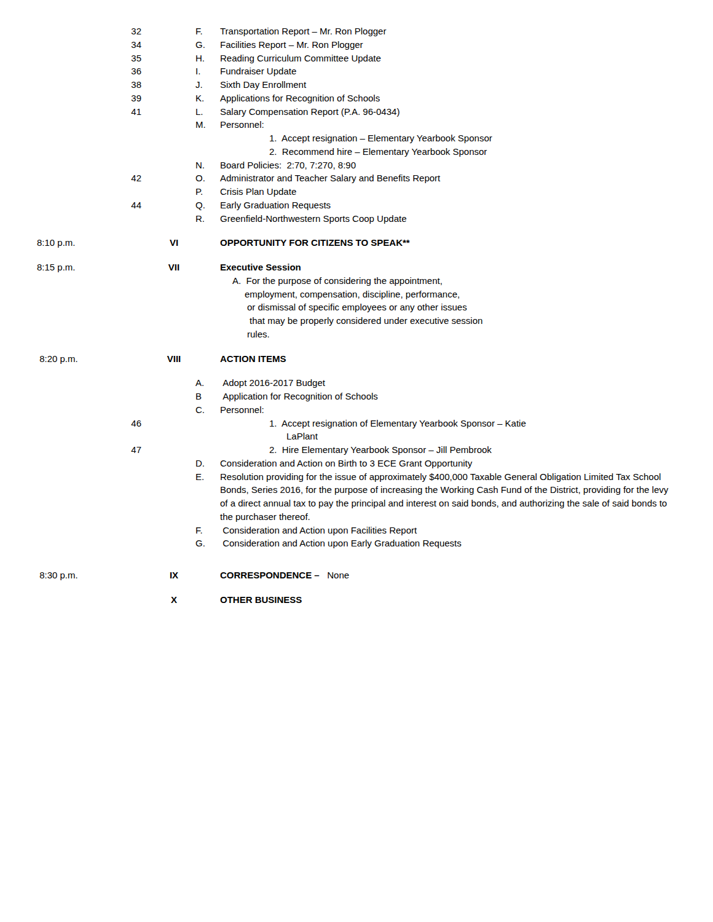| | 32 | | F. | Transportation Report – Mr. Ron Plogger |
| | 34 | | G. | Facilities Report – Mr. Ron Plogger |
| | 35 | | H. | Reading Curriculum Committee Update |
| | 36 | | I. | Fundraiser Update |
| | 38 | | J. | Sixth Day Enrollment |
| | 39 | | K. | Applications for Recognition of Schools |
| | 41 | | L. | Salary Compensation Report (P.A. 96-0434) |
| | | | M. | Personnel: |
| | | | | 1. Accept resignation – Elementary Yearbook Sponsor |
| | | | | 2. Recommend hire – Elementary Yearbook Sponsor |
| | | | N. | Board Policies: 2:70, 7:270, 8:90 |
| | 42 | | O. | Administrator and Teacher Salary and Benefits Report |
| | | | P. | Crisis Plan Update |
| | 44 | | Q. | Early Graduation Requests |
| | | | R. | Greenfield-Northwestern Sports Coop Update |
| 8:10 p.m. | | VI | | OPPORTUNITY FOR CITIZENS TO SPEAK** |
| 8:15 p.m. | | VII | | Executive Session |
| | | | | A. For the purpose of considering the appointment, employment, compensation, discipline, performance, or dismissal of specific employees or any other issues that may be properly considered under executive session rules. |
| 8:20 p.m. | | VIII | | ACTION ITEMS |
| | | | A. | Adopt 2016-2017 Budget |
| | | | B | Application for Recognition of Schools |
| | | | C. | Personnel: |
| | 46 | | | 1. Accept resignation of Elementary Yearbook Sponsor – Katie LaPlant |
| | 47 | | | 2. Hire Elementary Yearbook Sponsor – Jill Pembrook |
| | | | D. | Consideration and Action on Birth to 3 ECE Grant Opportunity |
| | | | E. | Resolution providing for the issue of approximately $400,000 Taxable General Obligation Limited Tax School Bonds, Series 2016, for the purpose of increasing the Working Cash Fund of the District, providing for the levy of a direct annual tax to pay the principal and interest on said bonds, and authorizing the sale of said bonds to the purchaser thereof. |
| | | | F. | Consideration and Action upon Facilities Report |
| | | | G. | Consideration and Action upon Early Graduation Requests |
| 8:30 p.m. | | IX | | CORRESPONDENCE – None |
| | | X | | OTHER BUSINESS |